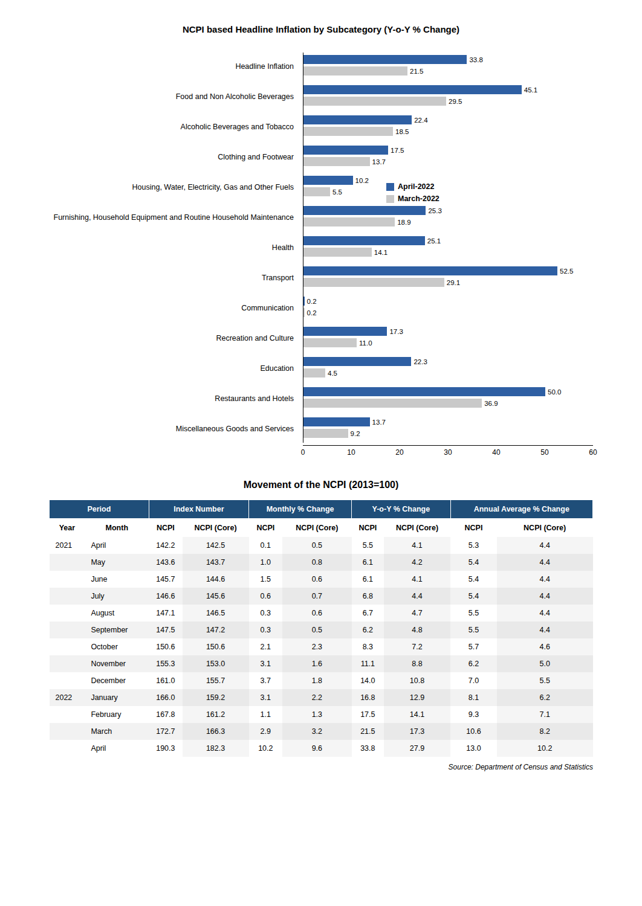NCPI based Headline Inflation by Subcategory (Y-o-Y % Change)
April-2022
March-2022
Scale: 60 units = 480px => 8px per unit
Headline Inflation
33.8
21.5
Food and Non Alcoholic Beverages
45.1
29.5
Alcoholic Beverages and Tobacco
22.4
18.5
Clothing and Footwear
17.5
13.7
Housing, Water, Electricity, Gas and Other Fuels
10.2
5.5
Furnishing, Household Equipment and Routine Household Maintenance
25.3
18.9
Health
25.1
14.1
Transport
52.5
29.1
Communication
0.2
0.2
Recreation and Culture
17.3
11.0
Education
22.3
4.5
Restaurants and Hotels
50.0
36.9
Miscellaneous Goods and Services
13.7
9.2
0
10
20
30
40
50
60
Movement of the NCPI (2013=100)
| Period | Index Number | Monthly % Change | Y-o-Y % Change | Annual Average % Change |
| --- | --- | --- | --- | --- |
| Year | Month | NCPI | NCPI (Core) | NCPI | NCPI (Core) | NCPI | NCPI (Core) | NCPI | NCPI (Core) |
| 2021 | April | 142.2 | 142.5 | 0.1 | 0.5 | 5.5 | 4.1 | 5.3 | 4.4 |
| | May | 143.6 | 143.7 | 1.0 | 0.8 | 6.1 | 4.2 | 5.4 | 4.4 |
| | June | 145.7 | 144.6 | 1.5 | 0.6 | 6.1 | 4.1 | 5.4 | 4.4 |
| | July | 146.6 | 145.6 | 0.6 | 0.7 | 6.8 | 4.4 | 5.4 | 4.4 |
| | August | 147.1 | 146.5 | 0.3 | 0.6 | 6.7 | 4.7 | 5.5 | 4.4 |
| | September | 147.5 | 147.2 | 0.3 | 0.5 | 6.2 | 4.8 | 5.5 | 4.4 |
| | October | 150.6 | 150.6 | 2.1 | 2.3 | 8.3 | 7.2 | 5.7 | 4.6 |
| | November | 155.3 | 153.0 | 3.1 | 1.6 | 11.1 | 8.8 | 6.2 | 5.0 |
| | December | 161.0 | 155.7 | 3.7 | 1.8 | 14.0 | 10.8 | 7.0 | 5.5 |
| 2022 | January | 166.0 | 159.2 | 3.1 | 2.2 | 16.8 | 12.9 | 8.1 | 6.2 |
| | February | 167.8 | 161.2 | 1.1 | 1.3 | 17.5 | 14.1 | 9.3 | 7.1 |
| | March | 172.7 | 166.3 | 2.9 | 3.2 | 21.5 | 17.3 | 10.6 | 8.2 |
| | April | 190.3 | 182.3 | 10.2 | 9.6 | 33.8 | 27.9 | 13.0 | 10.2 |
Source: Department of Census and Statistics